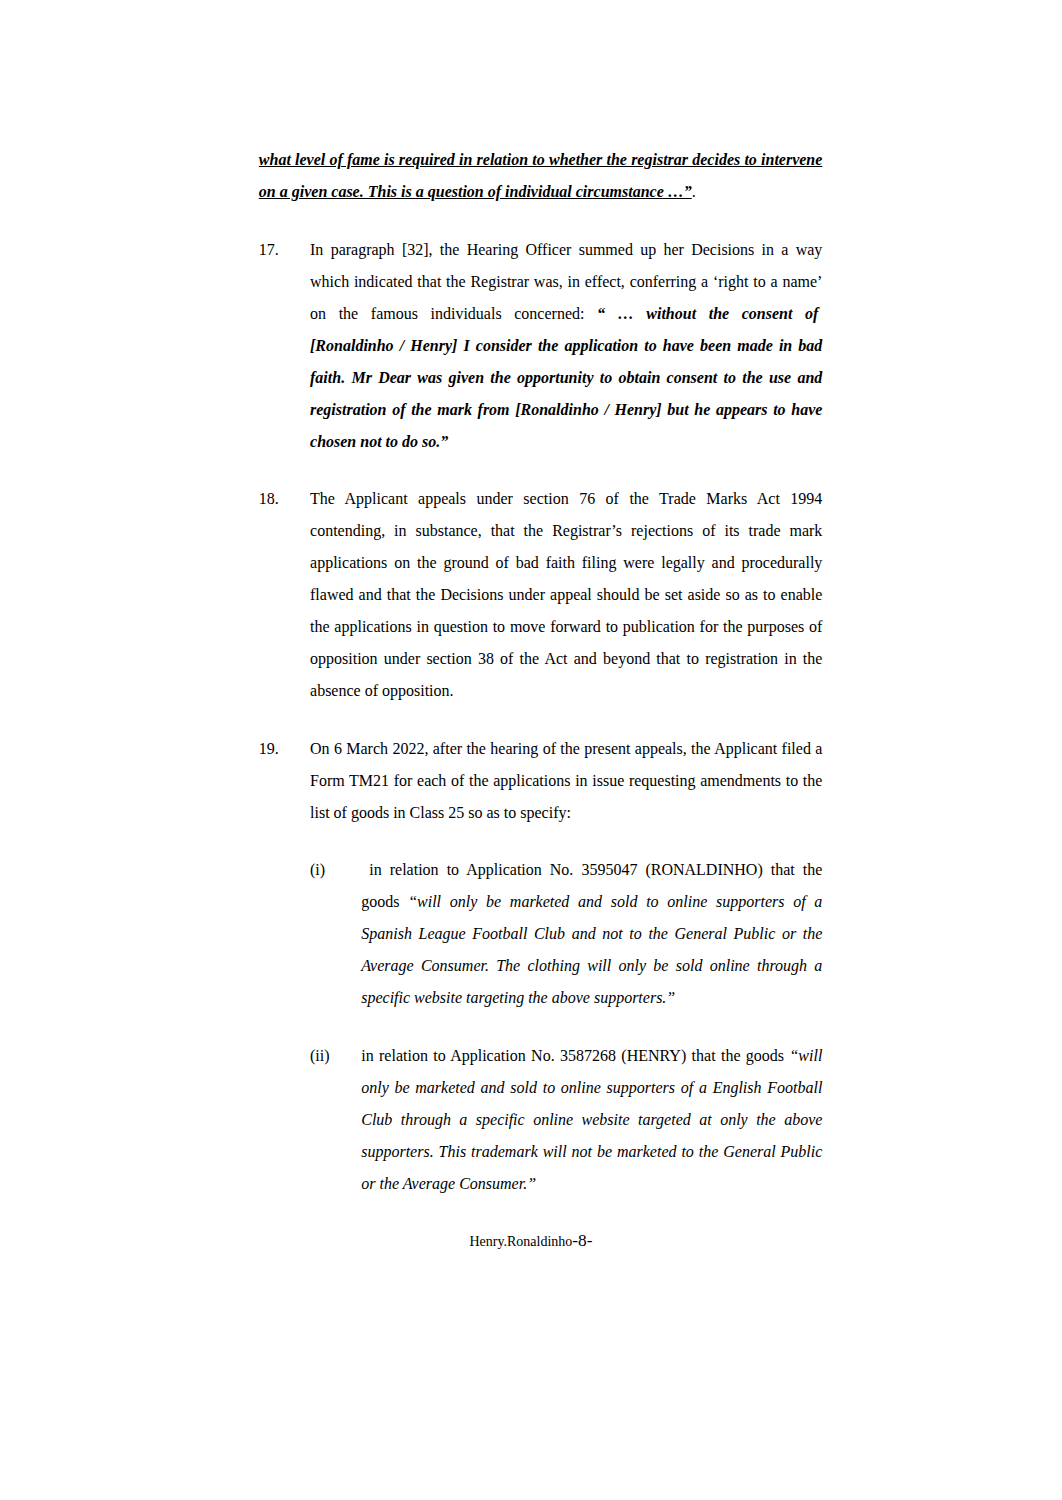what level of fame is required in relation to whether the registrar decides to intervene on a given case. This is a question of individual circumstance …”.
17.
In paragraph [32], the Hearing Officer summed up her Decisions in a way which indicated that the Registrar was, in effect, conferring a ‘right to a name’ on the famous individuals concerned: “ … without the consent of [Ronaldinho / Henry] I consider the application to have been made in bad faith. Mr Dear was given the opportunity to obtain consent to the use and registration of the mark from [Ronaldinho / Henry] but he appears to have chosen not to do so.”
18.
The Applicant appeals under section 76 of the Trade Marks Act 1994 contending, in substance, that the Registrar’s rejections of its trade mark applications on the ground of bad faith filing were legally and procedurally flawed and that the Decisions under appeal should be set aside so as to enable the applications in question to move forward to publication for the purposes of opposition under section 38 of the Act and beyond that to registration in the absence of opposition.
19.
On 6 March 2022, after the hearing of the present appeals, the Applicant filed a Form TM21 for each of the applications in issue requesting amendments to the list of goods in Class 25 so as to specify:
(i)
in relation to Application No. 3595047 (RONALDINHO) that the goods “will only be marketed and sold to online supporters of a Spanish League Football Club and not to the General Public or the Average Consumer. The clothing will only be sold online through a specific website targeting the above supporters.”
(ii)
in relation to Application No. 3587268 (HENRY) that the goods “will only be marketed and sold to online supporters of a English Football Club through a specific online website targeted at only the above supporters. This trademark will not be marketed to the General Public or the Average Consumer.”
Henry.Ronaldinho-8-